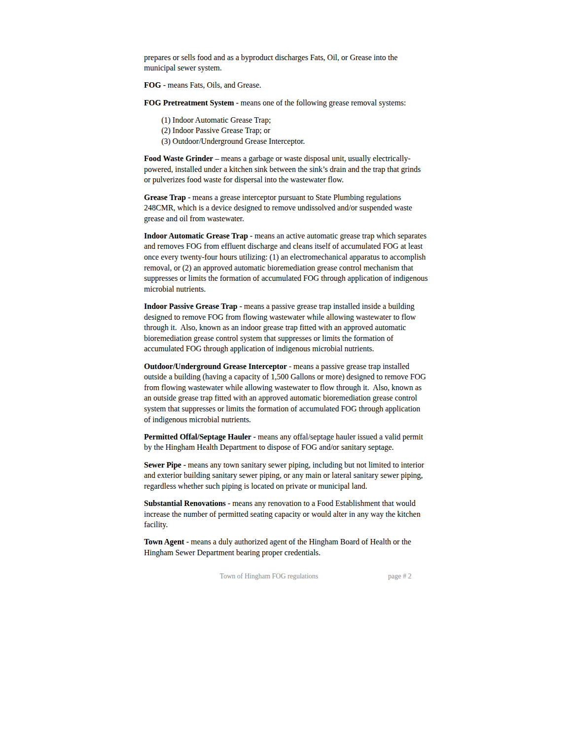prepares or sells food and as a byproduct discharges Fats, Oil, or Grease into the municipal sewer system.
FOG - means Fats, Oils, and Grease.
FOG Pretreatment System - means one of the following grease removal systems:
(1) Indoor Automatic Grease Trap;
(2) Indoor Passive Grease Trap; or
(3) Outdoor/Underground Grease Interceptor.
Food Waste Grinder – means a garbage or waste disposal unit, usually electrically-powered, installed under a kitchen sink between the sink’s drain and the trap that grinds or pulverizes food waste for dispersal into the wastewater flow.
Grease Trap - means a grease interceptor pursuant to State Plumbing regulations 248CMR, which is a device designed to remove undissolved and/or suspended waste grease and oil from wastewater.
Indoor Automatic Grease Trap - means an active automatic grease trap which separates and removes FOG from effluent discharge and cleans itself of accumulated FOG at least once every twenty-four hours utilizing: (1) an electromechanical apparatus to accomplish removal, or (2) an approved automatic bioremediation grease control mechanism that suppresses or limits the formation of accumulated FOG through application of indigenous microbial nutrients.
Indoor Passive Grease Trap - means a passive grease trap installed inside a building designed to remove FOG from flowing wastewater while allowing wastewater to flow through it. Also, known as an indoor grease trap fitted with an approved automatic bioremediation grease control system that suppresses or limits the formation of accumulated FOG through application of indigenous microbial nutrients.
Outdoor/Underground Grease Interceptor - means a passive grease trap installed outside a building (having a capacity of 1,500 Gallons or more) designed to remove FOG from flowing wastewater while allowing wastewater to flow through it. Also, known as an outside grease trap fitted with an approved automatic bioremediation grease control system that suppresses or limits the formation of accumulated FOG through application of indigenous microbial nutrients.
Permitted Offal/Septage Hauler - means any offal/septage hauler issued a valid permit by the Hingham Health Department to dispose of FOG and/or sanitary septage.
Sewer Pipe - means any town sanitary sewer piping, including but not limited to interior and exterior building sanitary sewer piping, or any main or lateral sanitary sewer piping, regardless whether such piping is located on private or municipal land.
Substantial Renovations - means any renovation to a Food Establishment that would increase the number of permitted seating capacity or would alter in any way the kitchen facility.
Town Agent - means a duly authorized agent of the Hingham Board of Health or the Hingham Sewer Department bearing proper credentials.
Town of Hingham FOG regulations page # 2